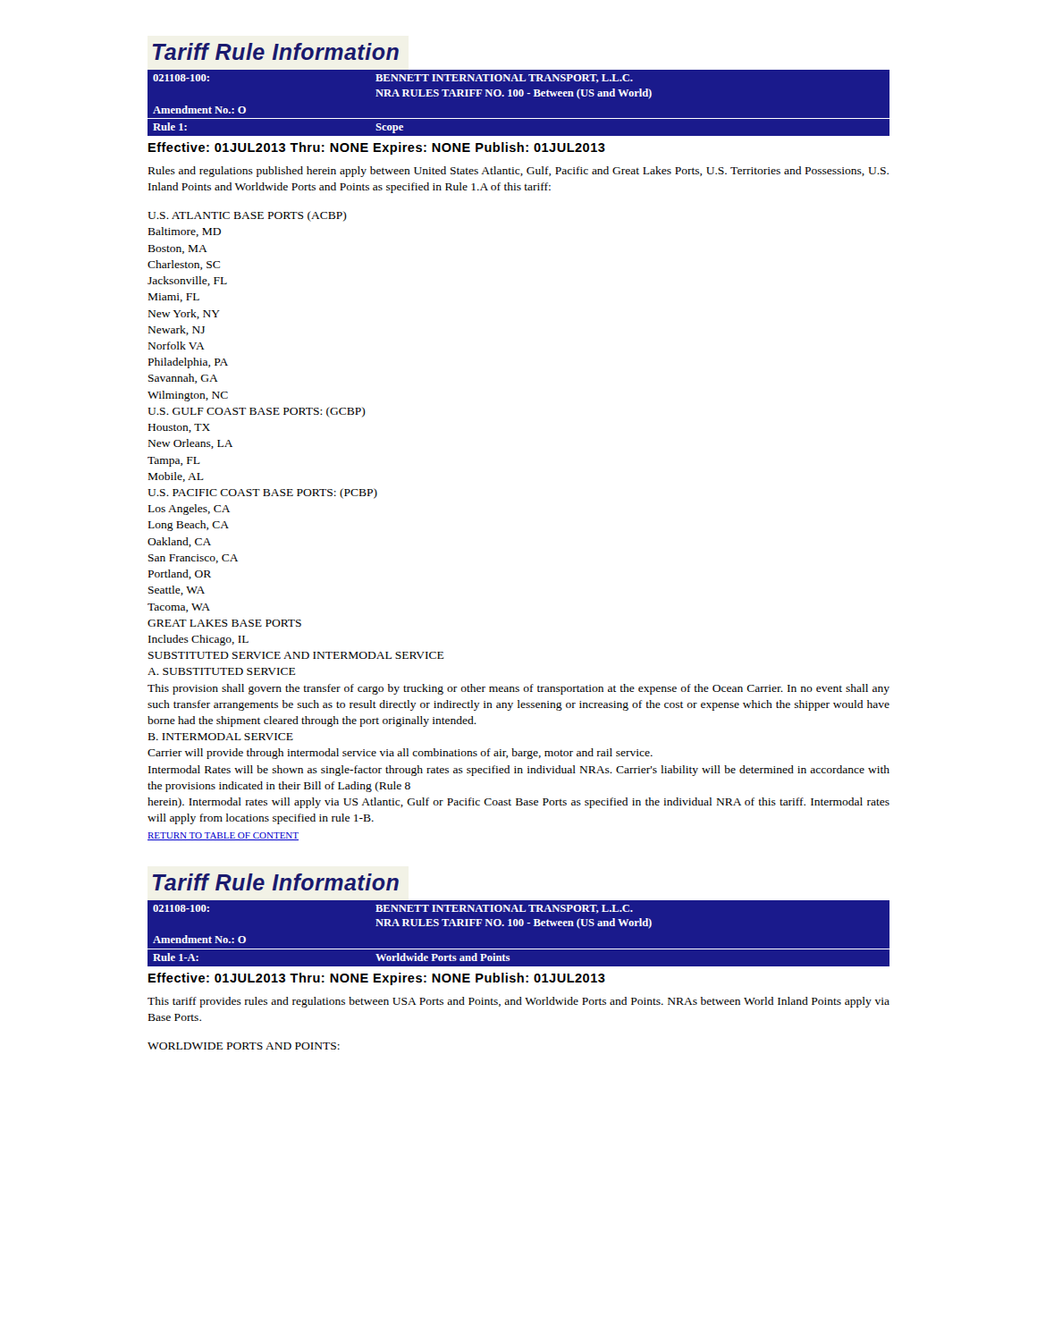Tariff Rule Information
| 021108-100: | BENNETT INTERNATIONAL TRANSPORT, L.L.C. NRA RULES TARIFF NO. 100 - Between (US and World) |
| Amendment No.: O | |
| Rule 1: | Scope |
Effective: 01JUL2013 Thru: NONE Expires: NONE Publish: 01JUL2013
Rules and regulations published herein apply between United States Atlantic, Gulf, Pacific and Great Lakes Ports, U.S. Territories and Possessions, U.S. Inland Points and Worldwide Ports and Points as specified in Rule 1.A of this tariff:
U.S. ATLANTIC BASE PORTS (ACBP)
Baltimore, MD
Boston, MA
Charleston, SC
Jacksonville, FL
Miami, FL
New York, NY
Newark, NJ
Norfolk VA
Philadelphia, PA
Savannah, GA
Wilmington, NC
U.S. GULF COAST BASE PORTS: (GCBP)
Houston, TX
New Orleans, LA
Tampa, FL
Mobile, AL
U.S. PACIFIC COAST BASE PORTS: (PCBP)
Los Angeles, CA
Long Beach, CA
Oakland, CA
San Francisco, CA
Portland, OR
Seattle, WA
Tacoma, WA
GREAT LAKES BASE PORTS
Includes Chicago, IL
SUBSTITUTED SERVICE AND INTERMODAL SERVICE
A. SUBSTITUTED SERVICE
This provision shall govern the transfer of cargo by trucking or other means of transportation at the expense of the Ocean Carrier. In no event shall any such transfer arrangements be such as to result directly or indirectly in any lessening or increasing of the cost or expense which the shipper would have borne had the shipment cleared through the port originally intended.
B. INTERMODAL SERVICE
Carrier will provide through intermodal service via all combinations of air, barge, motor and rail service.
Intermodal Rates will be shown as single-factor through rates as specified in individual NRAs. Carrier's liability will be determined in accordance with the provisions indicated in their Bill of Lading (Rule 8
herein). Intermodal rates will apply via US Atlantic, Gulf or Pacific Coast Base Ports as specified in the individual NRA of this tariff. Intermodal rates will apply from locations specified in rule 1-B.
RETURN TO TABLE OF CONTENT
Tariff Rule Information
| 021108-100: | BENNETT INTERNATIONAL TRANSPORT, L.L.C. NRA RULES TARIFF NO. 100 - Between (US and World) |
| Amendment No.: O | |
| Rule 1-A: | Worldwide Ports and Points |
Effective: 01JUL2013 Thru: NONE Expires: NONE Publish: 01JUL2013
This tariff provides rules and regulations between USA Ports and Points, and Worldwide Ports and Points. NRAs between World Inland Points apply via Base Ports.
WORLDWIDE PORTS AND POINTS: